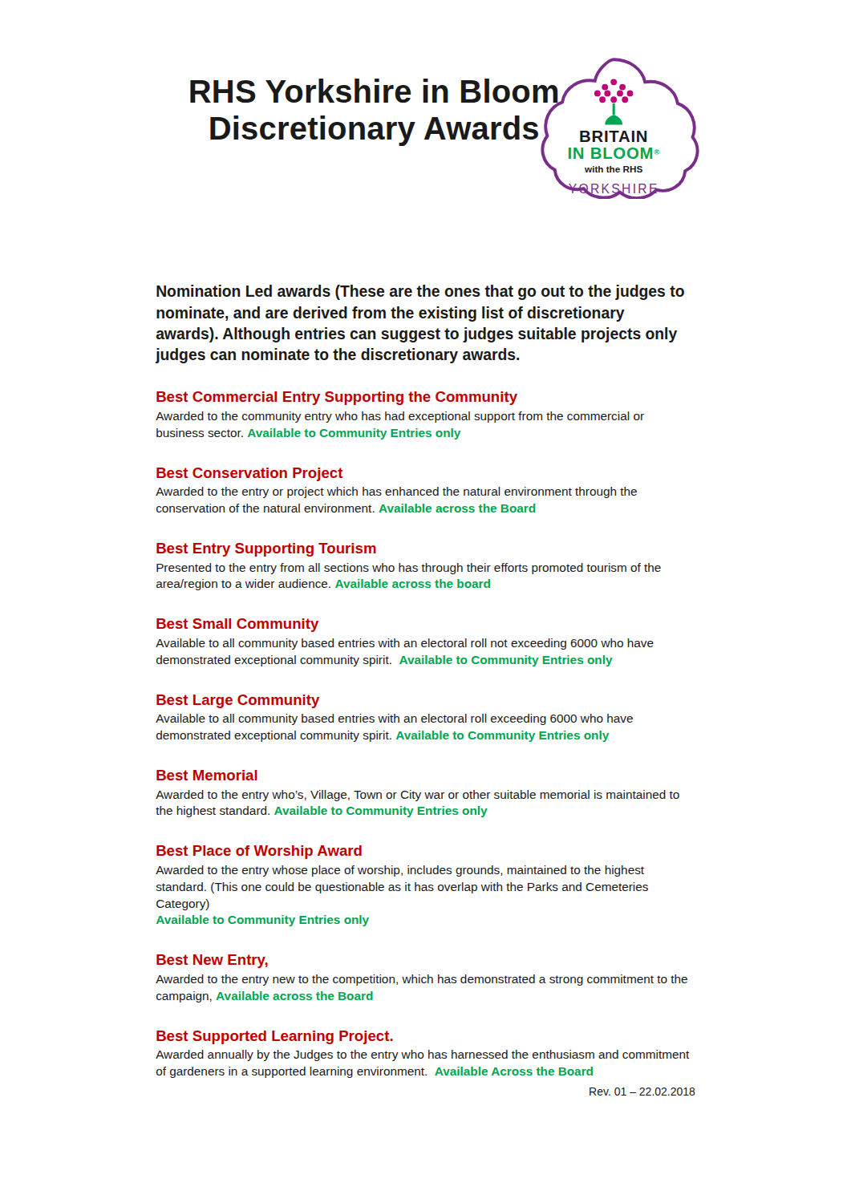BRITAIN IN BLOOM® with the RHS YORKSHIRE
RHS Yorkshire in Bloom
Discretionary Awards
Nomination Led awards (These are the ones that go out to the judges to nominate, and are derived from the existing list of discretionary awards). Although entries can suggest to judges suitable projects only judges can nominate to the discretionary awards.
Best Commercial Entry Supporting the Community
Awarded to the community entry who has had exceptional support from the commercial or business sector. Available to Community Entries only
Best Conservation Project
Awarded to the entry or project which has enhanced the natural environment through the conservation of the natural environment. Available across the Board
Best Entry Supporting Tourism
Presented to the entry from all sections who has through their efforts promoted tourism of the area/region to a wider audience. Available across the board
Best Small Community
Available to all community based entries with an electoral roll not exceeding 6000 who have demonstrated exceptional community spirit. Available to Community Entries only
Best Large Community
Available to all community based entries with an electoral roll exceeding 6000 who have demonstrated exceptional community spirit. Available to Community Entries only
Best Memorial
Awarded to the entry who’s, Village, Town or City war or other suitable memorial is maintained to the highest standard. Available to Community Entries only
Best Place of Worship Award
Awarded to the entry whose place of worship, includes grounds, maintained to the highest standard. (This one could be questionable as it has overlap with the Parks and Cemeteries Category)
Available to Community Entries only
Best New Entry,
Awarded to the entry new to the competition, which has demonstrated a strong commitment to the campaign, Available across the Board
Best Supported Learning Project.
Awarded annually by the Judges to the entry who has harnessed the enthusiasm and commitment of gardeners in a supported learning environment. Available Across the Board
Rev. 01 – 22.02.2018